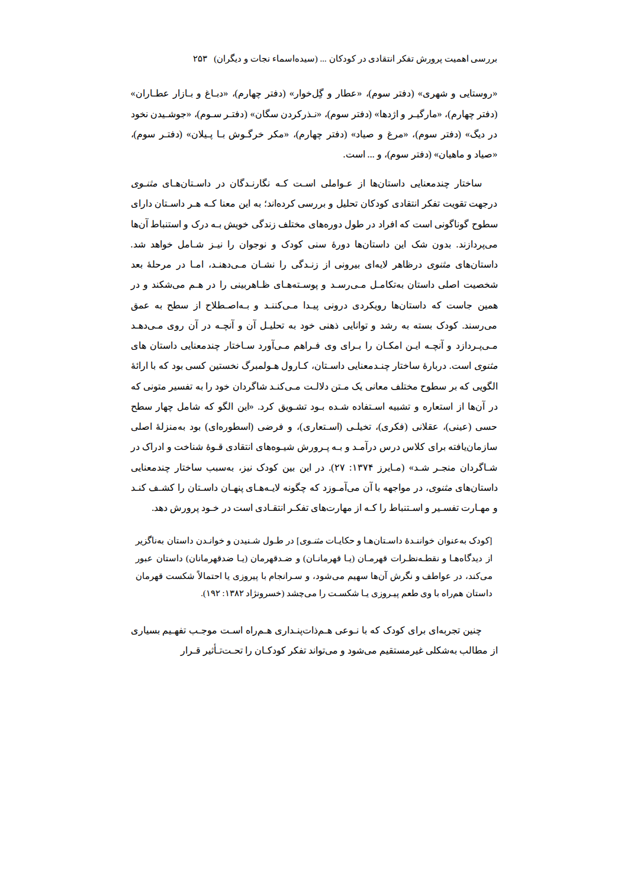بررسی اهمیت پرورش تفکر انتقادی در کودکان ... (سیده‌اسماء نجات و دیگران) ۲۵۳
«روستایی و شهری» (دفتر سوم)، «عطار و گِل‌خوار» (دفتر چهارم)، «دبـاغ و بـازار عطـاران» (دفتر چهارم)، «مارگیـر و اژدها» (دفتر سوم)، «نـذرکردن سگان» (دفتـر سـوم)، «جوشـیدن نخود در دیگ» (دفتر سوم)، «مرغ و صیاد» (دفتر چهارم)، «مکر خرگـوش بـا پـیلان» (دفتـر سوم)، «صیاد و ماهیان» (دفتر سوم)، و ... است.
ساختار چندمعنایی داستان‌ها از عـواملی اسـت کـه نگارنـدگان در داسـتان‌هـای مثنـوی درجهت تقویت تفکر انتقادی کودکان تحلیل و بررسی کرده‌اند؛ به این معنا کـه هـر داسـتان دارای سطوح گوناگونی است که افراد در طول دوره‌های مختلف زندگی خویش بـه درک و استنباط آن‌ها می‌پردازند. بدون شک این داستان‌ها دورۀ سنی کودک و نوجوان را نیـز شـامل خواهد شد. داستان‌های مثنوی درظاهر لایه‌ای بیرونی از زنـدگی را نشـان مـی‌دهنـد، امـا در مرحلۀ بعد شخصیت اصلی داستان به‌تکامـل مـی‌رسـد و پوسـته‌هـای ظـاهربینی را در هـم می‌شکند و در همین جاست که داستان‌ها رویکردی درونی پیـدا مـی‌کننـد و بـه‌اصـطلاح از سطح به عمق می‌رسند. کودک بسته به رشد و توانایی ذهنی خود به تحلیـل آن و آنچـه در آن روی مـی‌دهـد مـی‌پـردازد و آنچـه ایـن امکـان را بـرای وی فـراهم مـی‌آورد سـاختار چندمعنایی داستان‌ های مثنوی است. دربارۀ ساختار چنـدمعنایی داسـتان، کـارول هـولمبرگ نخستین کسی بود که با ارائۀ الگویی که بر سطوح مختلف معانی یک مـتن دلالـت مـی‌کنـد شاگردان خود را به تفسیر متونی که در آن‌ها از استعاره و تشبیه اسـتفاده شـده بـود تشـویق کرد. «این الگو که شامل چهار سطح حسی (عینی)، عقلانی (فکری)، تخیلـی (اسـتعاری)، و فرضی (اسطوره‌ای) بود به‌منزلۀ اصلی سازمان‌یافته برای کلاس درس درآمـد و بـه پـرورش شیـوه‌های انتقادی قـوۀ شناخت و ادراک در شـاگردان منجـر شـد» (مـایرز ۱۳۷۴: ۲۷). در این بین کودک نیز، به‌سبب ساختار چندمعنایی داستان‌های مثنوی، در مواجهه با آن می‌آمـوزد که چگونه لایـه‌هـای پنهـان داسـتان را کشـف کنـد و مهـارت تفسـیر و اسـتنباط را کـه از مهارت‌های تفکـر انتقـادی است در خـود پرورش دهد.
[کودک به‌عنوان خواننـدۀ داسـتان‌هـا و حکایـات مثنـوی] در طـول شـنیدن و خوانـدن داستان به‌ناگزیر از دیدگاه‌هـا و نقطـه‌نظـرات قهرمـان (یـا قهرمانـان) و ضـدقهرمان (یـا ضدقهرمانان) داستان عبور می‌کند، در عواطف و نگرش آن‌ها سهیم می‌شود، و سـرانجام با پیروزی یا احتمالاً شکست قهرمان داستان هم‌راه با وی طعم پیـروزی یـا شکسـت را می‌چشد (خسرونژاد ۱۳۸۲: ۱۹۲).
چنین تجربه‌ای برای کودک که با نـوعی هـم‌ذات‌پنـداری هـم‌راه اسـت موجـب تفهـیم بسیاری از مطالب به‌شکلی غیرمستقیم می‌شود و می‌تواند تفکر کودکـان را تحـت‌تـأثیر قـرار